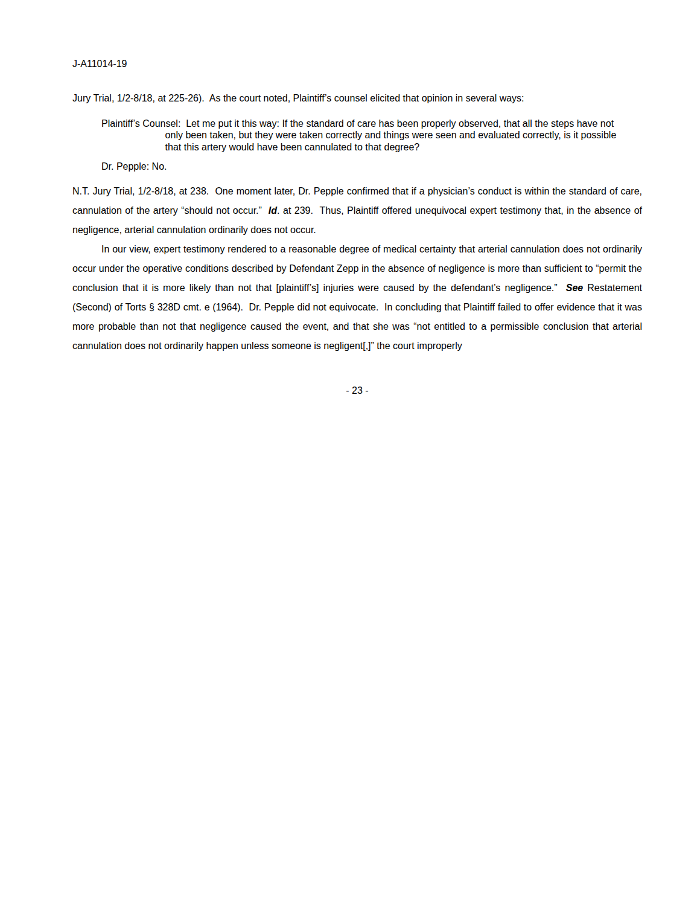J-A11014-19
Jury Trial, 1/2-8/18, at 225-26). As the court noted, Plaintiff’s counsel elicited that opinion in several ways:
Plaintiff’s Counsel: Let me put it this way: If the standard of care has been properly observed, that all the steps have not only been taken, but they were taken correctly and things were seen and evaluated correctly, is it possible that this artery would have been cannulated to that degree?
Dr. Pepple: No.
N.T. Jury Trial, 1/2-8/18, at 238. One moment later, Dr. Pepple confirmed that if a physician’s conduct is within the standard of care, cannulation of the artery “should not occur.” Id. at 239. Thus, Plaintiff offered unequivocal expert testimony that, in the absence of negligence, arterial cannulation ordinarily does not occur.
In our view, expert testimony rendered to a reasonable degree of medical certainty that arterial cannulation does not ordinarily occur under the operative conditions described by Defendant Zepp in the absence of negligence is more than sufficient to “permit the conclusion that it is more likely than not that [plaintiff’s] injuries were caused by the defendant’s negligence.” See Restatement (Second) of Torts § 328D cmt. e (1964). Dr. Pepple did not equivocate. In concluding that Plaintiff failed to offer evidence that it was more probable than not that negligence caused the event, and that she was “not entitled to a permissible conclusion that arterial cannulation does not ordinarily happen unless someone is negligent[,]” the court improperly
- 23 -